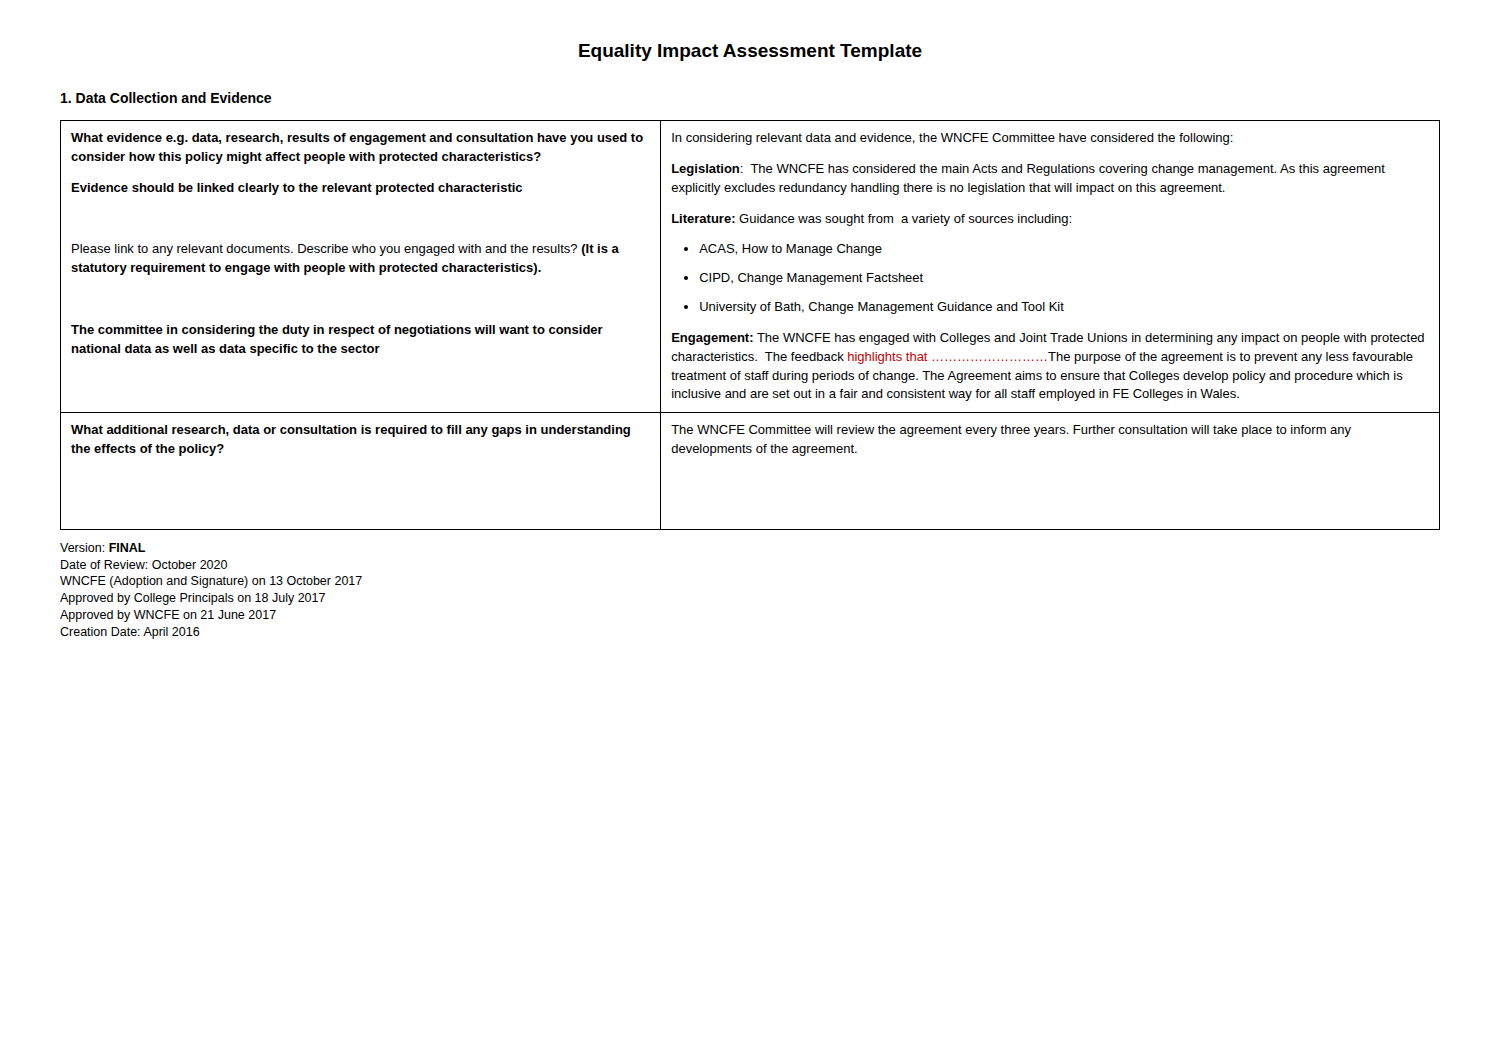Equality Impact Assessment Template
1. Data Collection and Evidence
| What evidence e.g. data, research, results of engagement and consultation have you used to consider how this policy might affect people with protected characteristics? Evidence should be linked clearly to the relevant protected characteristic Please link to any relevant documents. Describe who you engaged with and the results? (It is a statutory requirement to engage with people with protected characteristics). The committee in considering the duty in respect of negotiations will want to consider national data as well as data specific to the sector | In considering relevant data and evidence, the WNCFE Committee have considered the following: Legislation : The WNCFE has considered the main Acts and Regulations covering change management. As this agreement explicitly excludes redundancy handling there is no legislation that will impact on this agreement. Literature: Guidance was sought from a variety of sources including: ACAS, How to Manage Change CIPD, Change Management Factsheet University of Bath, Change Management Guidance and Tool Kit Engagement: The WNCFE has engaged with Colleges and Joint Trade Unions in determining any impact on people with protected characteristics. The feedback highlights that ……………………… The purpose of the agreement is to prevent any less favourable treatment of staff during periods of change. The Agreement aims to ensure that Colleges develop policy and procedure which is inclusive and are set out in a fair and consistent way for all staff employed in FE Colleges in Wales. |
| What additional research, data or consultation is required to fill any gaps in understanding the effects of the policy? | The WNCFE Committee will review the agreement every three years. Further consultation will take place to inform any developments of the agreement. |
Version: FINAL
Date of Review: October 2020
WNCFE (Adoption and Signature) on 13 October 2017
Approved by College Principals on 18 July 2017
Approved by WNCFE on 21 June 2017
Creation Date: April 2016